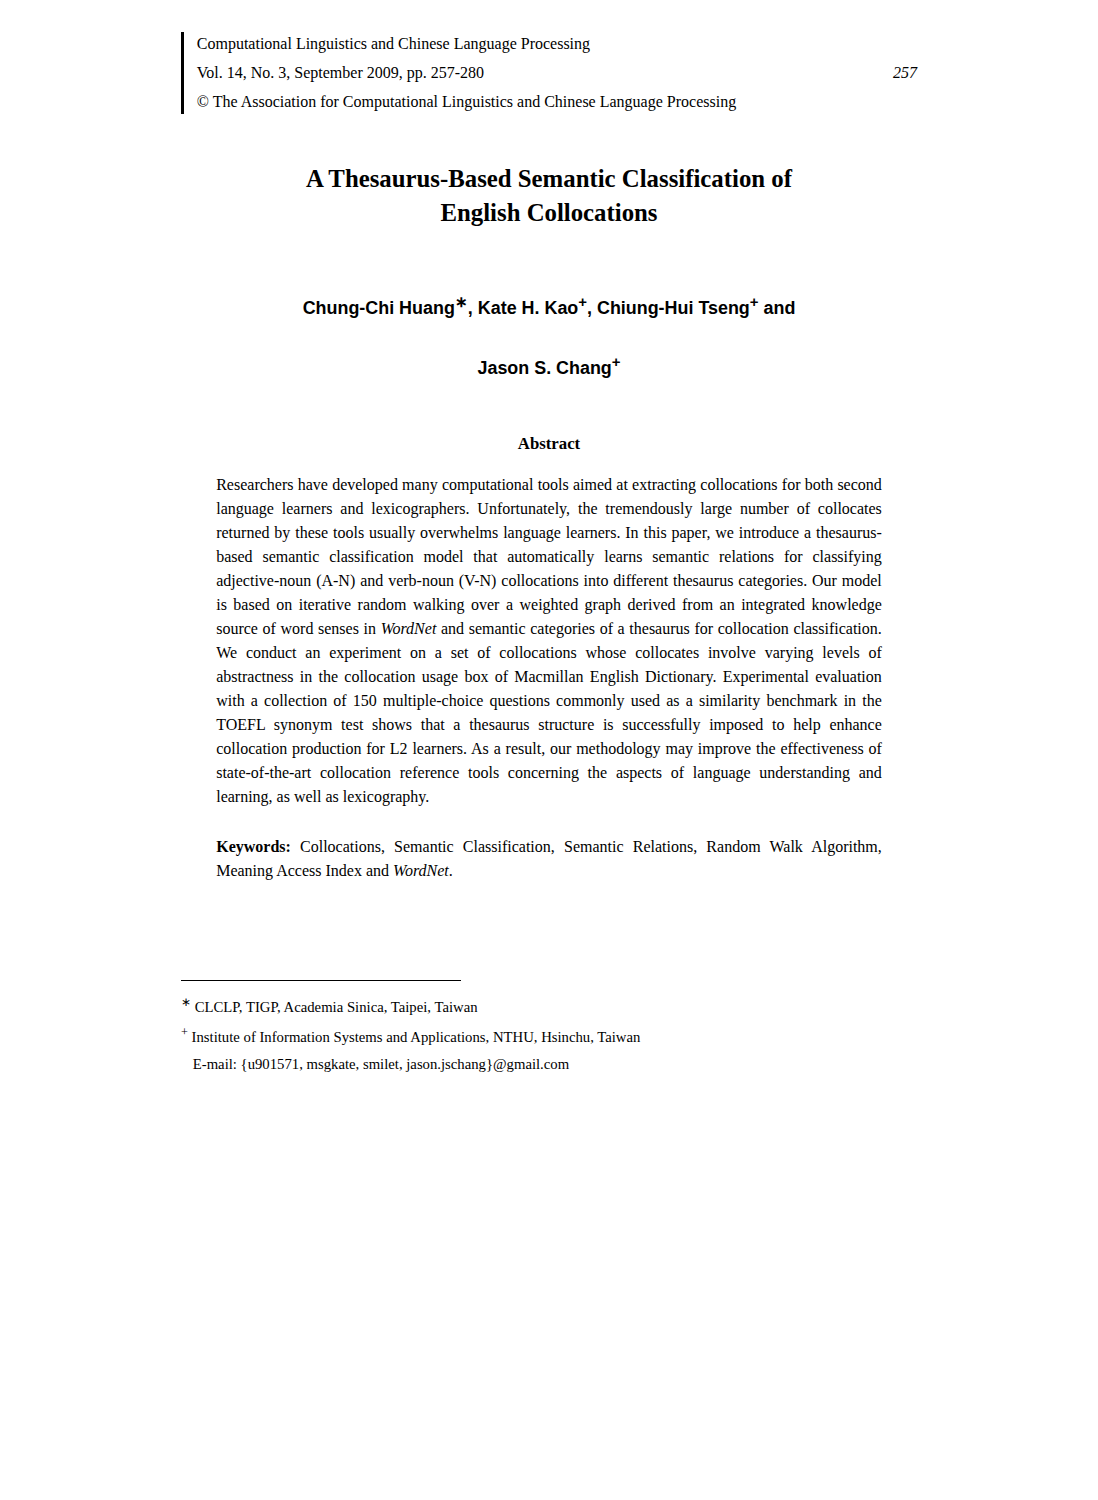Computational Linguistics and Chinese Language Processing
Vol. 14, No. 3, September 2009, pp. 257-280
257
© The Association for Computational Linguistics and Chinese Language Processing
A Thesaurus-Based Semantic Classification of
English Collocations
Chung-Chi Huang∗, Kate H. Kao+, Chiung-Hui Tseng+ and
Jason S. Chang+
Abstract
Researchers have developed many computational tools aimed at extracting collocations for both second language learners and lexicographers. Unfortunately, the tremendously large number of collocates returned by these tools usually overwhelms language learners. In this paper, we introduce a thesaurus-based semantic classification model that automatically learns semantic relations for classifying adjective-noun (A-N) and verb-noun (V-N) collocations into different thesaurus categories. Our model is based on iterative random walking over a weighted graph derived from an integrated knowledge source of word senses in WordNet and semantic categories of a thesaurus for collocation classification. We conduct an experiment on a set of collocations whose collocates involve varying levels of abstractness in the collocation usage box of Macmillan English Dictionary. Experimental evaluation with a collection of 150 multiple-choice questions commonly used as a similarity benchmark in the TOEFL synonym test shows that a thesaurus structure is successfully imposed to help enhance collocation production for L2 learners. As a result, our methodology may improve the effectiveness of state-of-the-art collocation reference tools concerning the aspects of language understanding and learning, as well as lexicography.
Keywords: Collocations, Semantic Classification, Semantic Relations, Random Walk Algorithm, Meaning Access Index and WordNet.
∗ CLCLP, TIGP, Academia Sinica, Taipei, Taiwan
+ Institute of Information Systems and Applications, NTHU, Hsinchu, Taiwan
E-mail: {u901571, msgkate, smilet, jason.jschang}@gmail.com